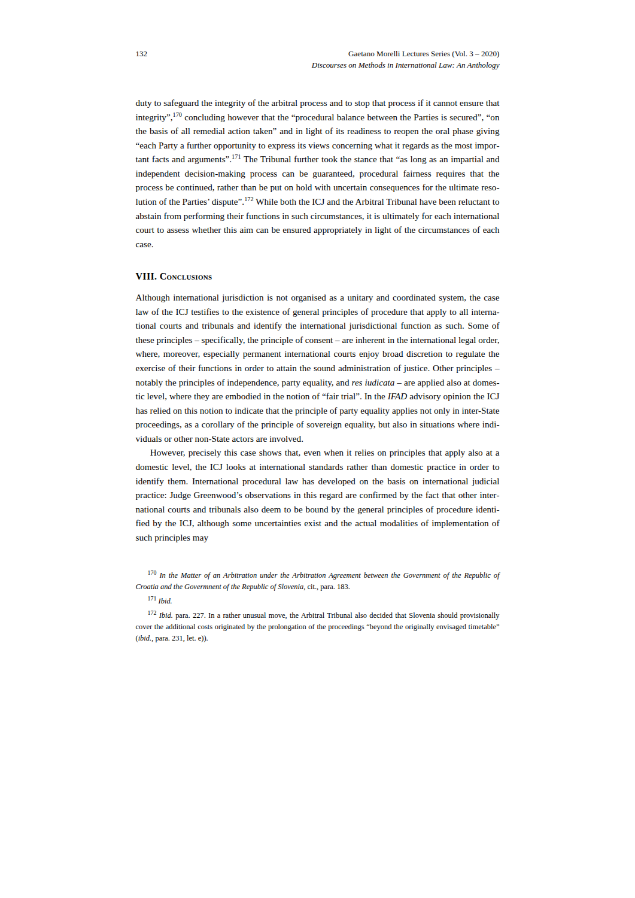132
Gaetano Morelli Lectures Series (Vol. 3 – 2020) Discourses on Methods in International Law: An Anthology
duty to safeguard the integrity of the arbitral process and to stop that process if it cannot ensure that integrity”,170 concluding however that the “procedural balance between the Parties is secured”, “on the basis of all remedial action taken” and in light of its readiness to reopen the oral phase giving “each Party a further opportunity to express its views concerning what it regards as the most important facts and arguments”.171 The Tribunal further took the stance that “as long as an impartial and independent decision-making process can be guaranteed, procedural fairness requires that the process be continued, rather than be put on hold with uncertain consequences for the ultimate resolution of the Parties’ dispute”.172 While both the ICJ and the Arbitral Tribunal have been reluctant to abstain from performing their functions in such circumstances, it is ultimately for each international court to assess whether this aim can be ensured appropriately in light of the circumstances of each case.
VIII. Conclusions
Although international jurisdiction is not organised as a unitary and coordinated system, the case law of the ICJ testifies to the existence of general principles of procedure that apply to all international courts and tribunals and identify the international jurisdictional function as such. Some of these principles – specifically, the principle of consent – are inherent in the international legal order, where, moreover, especially permanent international courts enjoy broad discretion to regulate the exercise of their functions in order to attain the sound administration of justice. Other principles – notably the principles of independence, party equality, and res iudicata – are applied also at domestic level, where they are embodied in the notion of “fair trial”. In the IFAD advisory opinion the ICJ has relied on this notion to indicate that the principle of party equality applies not only in inter-State proceedings, as a corollary of the principle of sovereign equality, but also in situations where individuals or other non-State actors are involved.
However, precisely this case shows that, even when it relies on principles that apply also at a domestic level, the ICJ looks at international standards rather than domestic practice in order to identify them. International procedural law has developed on the basis on international judicial practice: Judge Greenwood’s observations in this regard are confirmed by the fact that other international courts and tribunals also deem to be bound by the general principles of procedure identified by the ICJ, although some uncertainties exist and the actual modalities of implementation of such principles may
170 In the Matter of an Arbitration under the Arbitration Agreement between the Government of the Republic of Croatia and the Govermnent of the Republic of Slovenia, cit., para. 183.
171 Ibid.
172 Ibid. para. 227. In a rather unusual move, the Arbitral Tribunal also decided that Slovenia should provisionally cover the additional costs originated by the prolongation of the proceedings “beyond the originally envisaged timetable” (ibid., para. 231, let. e)).